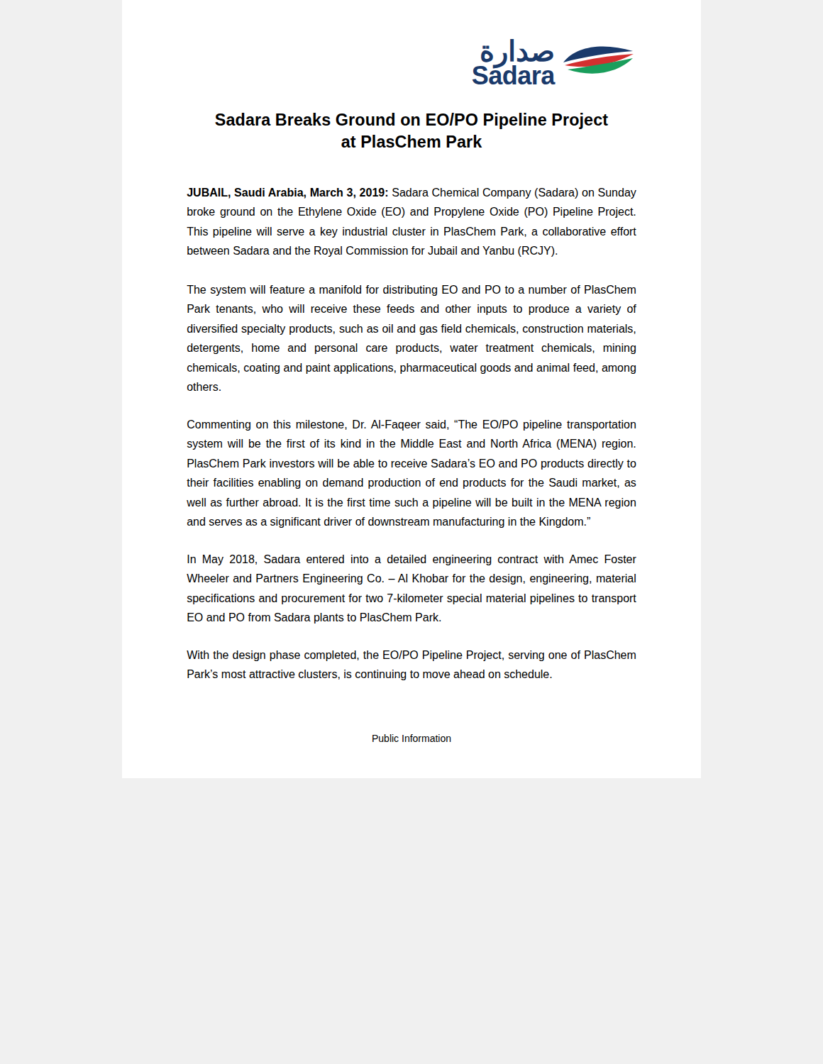صدارة Sadara
Sadara Breaks Ground on EO/PO Pipeline Project at PlasChem Park
JUBAIL, Saudi Arabia, March 3, 2019: Sadara Chemical Company (Sadara) on Sunday broke ground on the Ethylene Oxide (EO) and Propylene Oxide (PO) Pipeline Project. This pipeline will serve a key industrial cluster in PlasChem Park, a collaborative effort between Sadara and the Royal Commission for Jubail and Yanbu (RCJY).
The system will feature a manifold for distributing EO and PO to a number of PlasChem Park tenants, who will receive these feeds and other inputs to produce a variety of diversified specialty products, such as oil and gas field chemicals, construction materials, detergents, home and personal care products, water treatment chemicals, mining chemicals, coating and paint applications, pharmaceutical goods and animal feed, among others.
Commenting on this milestone, Dr. Al-Faqeer said, “The EO/PO pipeline transportation system will be the first of its kind in the Middle East and North Africa (MENA) region. PlasChem Park investors will be able to receive Sadara’s EO and PO products directly to their facilities enabling on demand production of end products for the Saudi market, as well as further abroad. It is the first time such a pipeline will be built in the MENA region and serves as a significant driver of downstream manufacturing in the Kingdom.”
In May 2018, Sadara entered into a detailed engineering contract with Amec Foster Wheeler and Partners Engineering Co. – Al Khobar for the design, engineering, material specifications and procurement for two 7-kilometer special material pipelines to transport EO and PO from Sadara plants to PlasChem Park.
With the design phase completed, the EO/PO Pipeline Project, serving one of PlasChem Park’s most attractive clusters, is continuing to move ahead on schedule.
Public Information